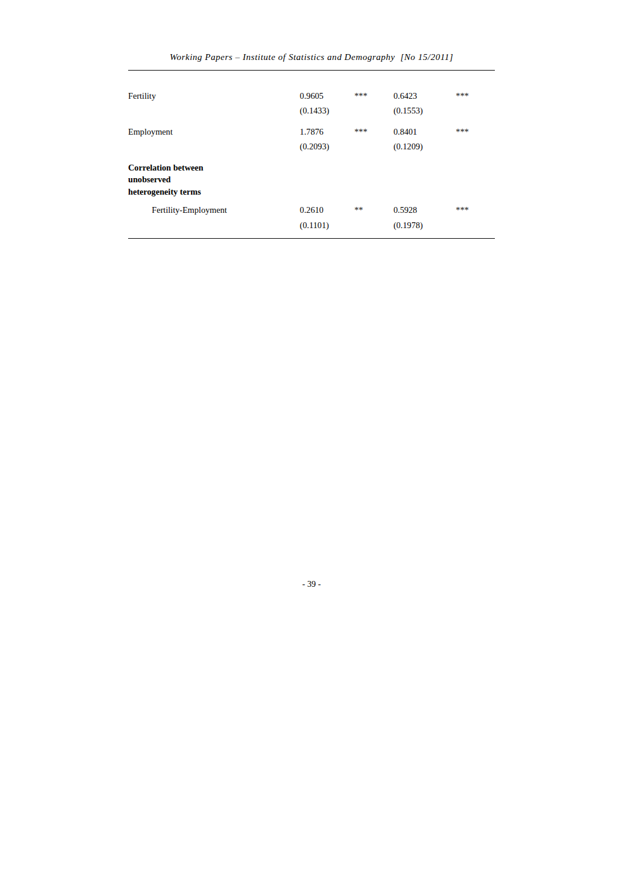Working Papers – Institute of Statistics and Demography [No 15/2011]
| Fertility | 0.9605 | *** | 0.6423 | *** |
| | (0.1433) | | (0.1553) | |
| Employment | 1.7876 | *** | 0.8401 | *** |
| | (0.2093) | | (0.1209) | |
| Correlation between unobserved heterogeneity terms | | | | |
| Fertility-Employment | 0.2610 | ** | 0.5928 | *** |
| | (0.1101) | | (0.1978) | |
- 39 -